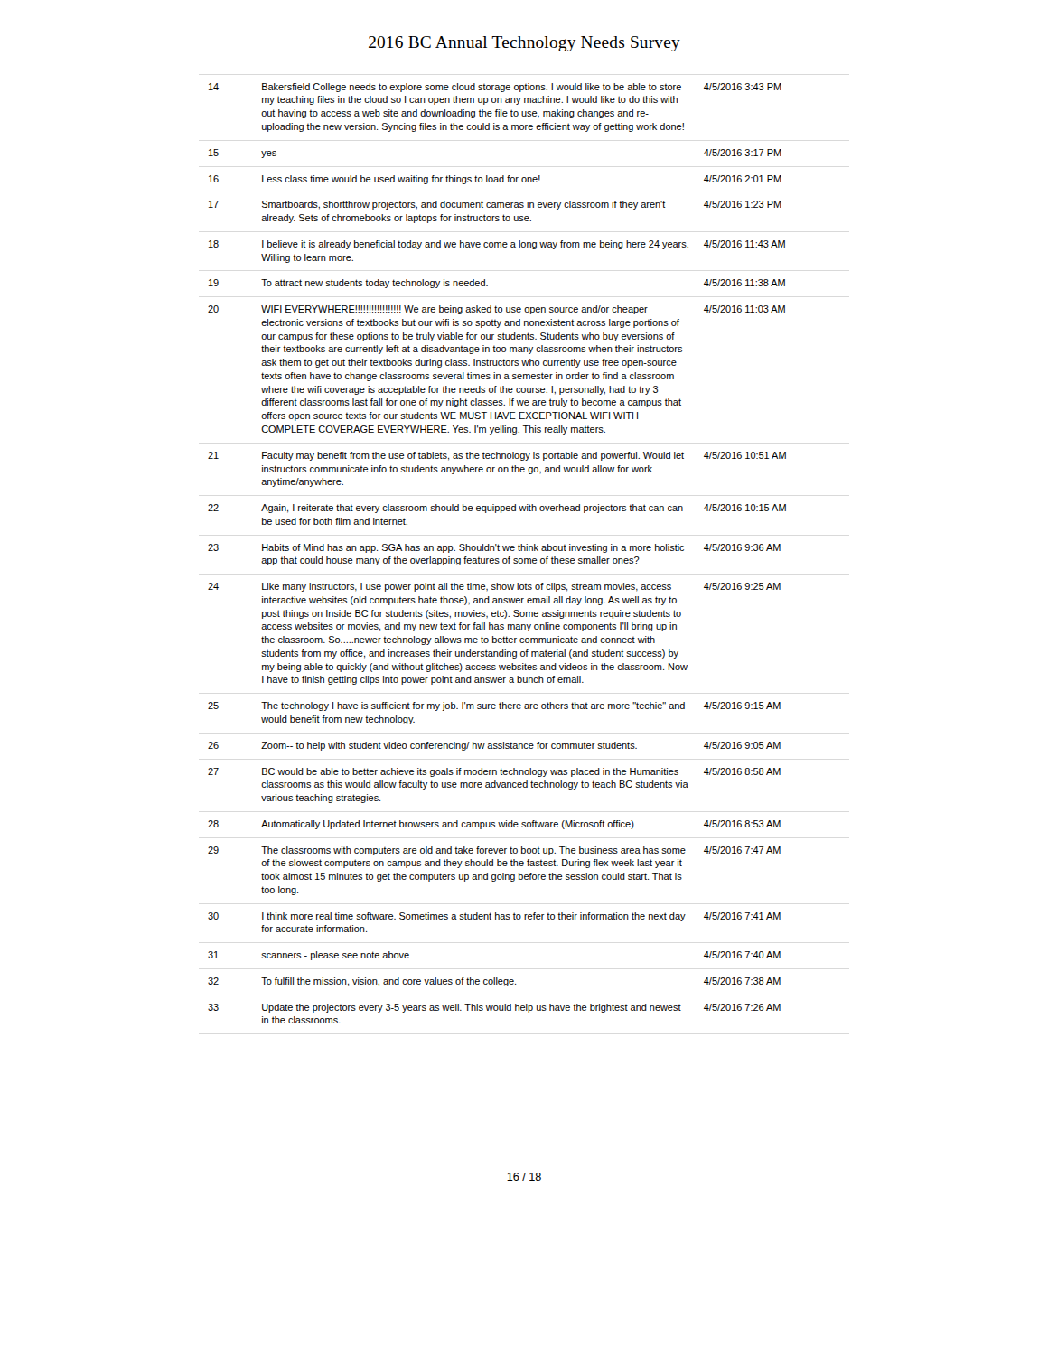2016 BC Annual Technology Needs Survey
| 14 | Bakersfield College needs to explore some cloud storage options. I would like to be able to store my teaching files in the cloud so I can open them up on any machine. I would like to do this with out having to access a web site and downloading the file to use, making changes and re-uploading the new version. Syncing files in the could is a more efficient way of getting work done! | 4/5/2016 3:43 PM |
| 15 | yes | 4/5/2016 3:17 PM |
| 16 | Less class time would be used waiting for things to load for one! | 4/5/2016 2:01 PM |
| 17 | Smartboards, shortthrow projectors, and document cameras in every classroom if they aren't already. Sets of chromebooks or laptops for instructors to use. | 4/5/2016 1:23 PM |
| 18 | I believe it is already beneficial today and we have come a long way from me being here 24 years. Willing to learn more. | 4/5/2016 11:43 AM |
| 19 | To attract new students today technology is needed. | 4/5/2016 11:38 AM |
| 20 | WIFI EVERYWHERE!!!!!!!!!!!!!!!!! We are being asked to use open source and/or cheaper electronic versions of textbooks but our wifi is so spotty and nonexistent across large portions of our campus for these options to be truly viable for our students. Students who buy eversions of their textbooks are currently left at a disadvantage in too many classrooms when their instructors ask them to get out their textbooks during class. Instructors who currently use free open-source texts often have to change classrooms several times in a semester in order to find a classroom where the wifi coverage is acceptable for the needs of the course. I, personally, had to try 3 different classrooms last fall for one of my night classes. If we are truly to become a campus that offers open source texts for our students WE MUST HAVE EXCEPTIONAL WIFI WITH COMPLETE COVERAGE EVERYWHERE. Yes. I'm yelling. This really matters. | 4/5/2016 11:03 AM |
| 21 | Faculty may benefit from the use of tablets, as the technology is portable and powerful. Would let instructors communicate info to students anywhere or on the go, and would allow for work anytime/anywhere. | 4/5/2016 10:51 AM |
| 22 | Again, I reiterate that every classroom should be equipped with overhead projectors that can can be used for both film and internet. | 4/5/2016 10:15 AM |
| 23 | Habits of Mind has an app. SGA has an app. Shouldn't we think about investing in a more holistic app that could house many of the overlapping features of some of these smaller ones? | 4/5/2016 9:36 AM |
| 24 | Like many instructors, I use power point all the time, show lots of clips, stream movies, access interactive websites (old computers hate those), and answer email all day long. As well as try to post things on Inside BC for students (sites, movies, etc). Some assignments require students to access websites or movies, and my new text for fall has many online components I'll bring up in the classroom. So.....newer technology allows me to better communicate and connect with students from my office, and increases their understanding of material (and student success) by my being able to quickly (and without glitches) access websites and videos in the classroom. Now I have to finish getting clips into power point and answer a bunch of email. | 4/5/2016 9:25 AM |
| 25 | The technology I have is sufficient for my job. I'm sure there are others that are more "techie" and would benefit from new technology. | 4/5/2016 9:15 AM |
| 26 | Zoom-- to help with student video conferencing/ hw assistance for commuter students. | 4/5/2016 9:05 AM |
| 27 | BC would be able to better achieve its goals if modern technology was placed in the Humanities classrooms as this would allow faculty to use more advanced technology to teach BC students via various teaching strategies. | 4/5/2016 8:58 AM |
| 28 | Automatically Updated Internet browsers and campus wide software (Microsoft office) | 4/5/2016 8:53 AM |
| 29 | The classrooms with computers are old and take forever to boot up. The business area has some of the slowest computers on campus and they should be the fastest. During flex week last year it took almost 15 minutes to get the computers up and going before the session could start. That is too long. | 4/5/2016 7:47 AM |
| 30 | I think more real time software. Sometimes a student has to refer to their information the next day for accurate information. | 4/5/2016 7:41 AM |
| 31 | scanners - please see note above | 4/5/2016 7:40 AM |
| 32 | To fulfill the mission, vision, and core values of the college. | 4/5/2016 7:38 AM |
| 33 | Update the projectors every 3-5 years as well. This would help us have the brightest and newest in the classrooms. | 4/5/2016 7:26 AM |
16 / 18